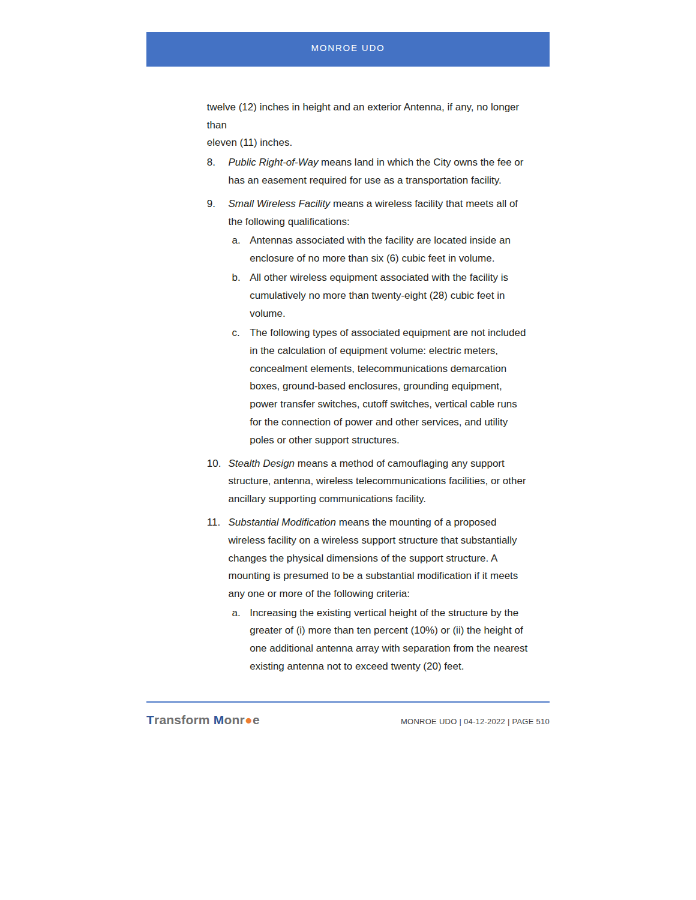MONROE UDO
twelve (12) inches in height and an exterior Antenna, if any, no longer than
eleven (11) inches.
8. Public Right-of-Way means land in which the City owns the fee or has an easement required for use as a transportation facility.
9. Small Wireless Facility means a wireless facility that meets all of the following qualifications:
a. Antennas associated with the facility are located inside an enclosure of no more than six (6) cubic feet in volume.
b. All other wireless equipment associated with the facility is cumulatively no more than twenty-eight (28) cubic feet in volume.
c. The following types of associated equipment are not included in the calculation of equipment volume: electric meters, concealment elements, telecommunications demarcation boxes, ground-based enclosures, grounding equipment, power transfer switches, cutoff switches, vertical cable runs for the connection of power and other services, and utility poles or other support structures.
10. Stealth Design means a method of camouflaging any support structure, antenna, wireless telecommunications facilities, or other ancillary supporting communications facility.
11. Substantial Modification means the mounting of a proposed wireless facility on a wireless support structure that substantially changes the physical dimensions of the support structure. A mounting is presumed to be a substantial modification if it meets any one or more of the following criteria:
a. Increasing the existing vertical height of the structure by the greater of (i) more than ten percent (10%) or (ii) the height of one additional antenna array with separation from the nearest existing antenna not to exceed twenty (20) feet.
Transform Monr●e
MONROE UDO | 04-12-2022 | PAGE 510